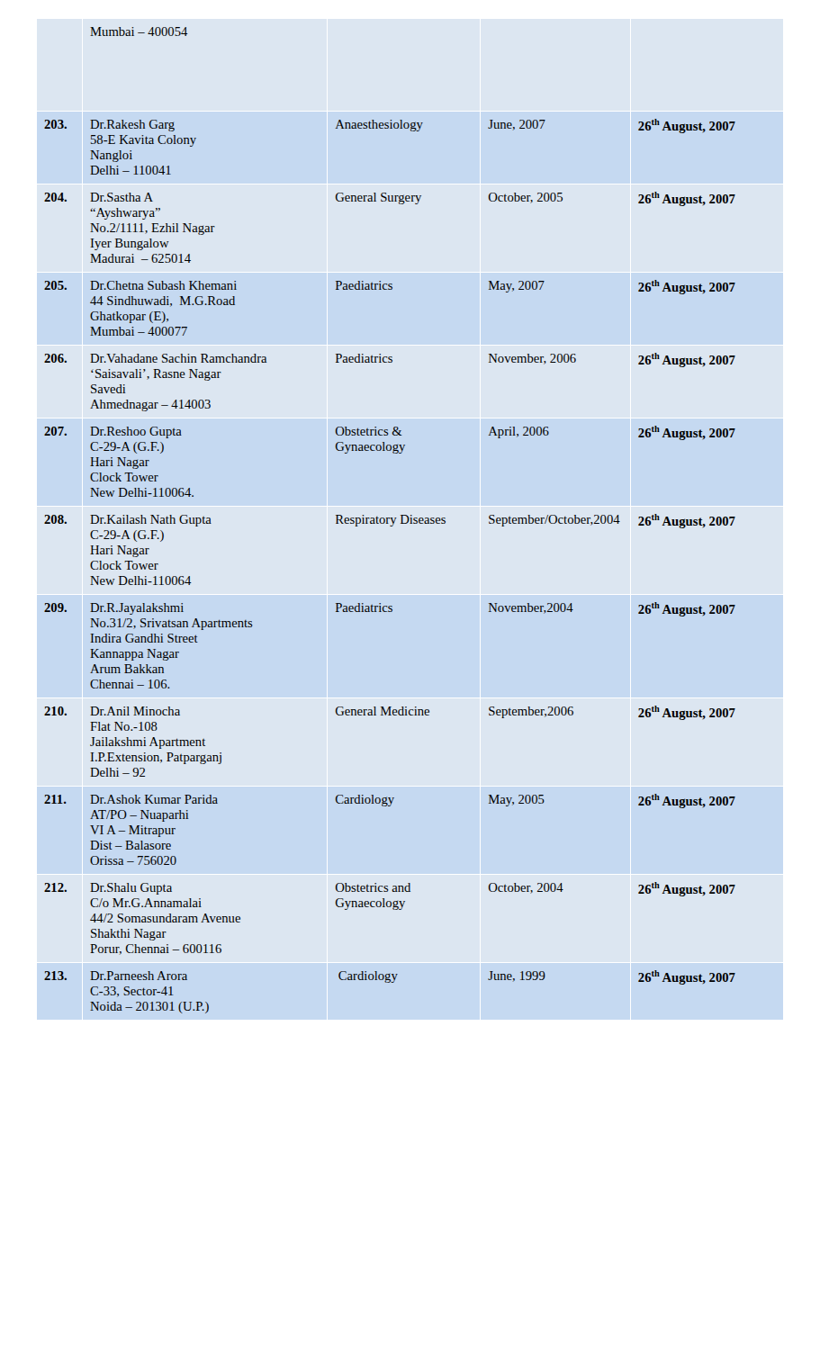| | Mumbai – 400054 | | | |
| 203. | Dr.Rakesh Garg 58-E Kavita Colony Nangloi Delhi – 110041 | Anaesthesiology | June, 2007 | 26 th August, 2007 |
| 204. | Dr.Sastha A “Ayshwarya” No.2/1111, Ezhil Nagar Iyer Bungalow Madurai – 625014 | General Surgery | October, 2005 | 26 th August, 2007 |
| 205. | Dr.Chetna Subash Khemani 44 Sindhuwadi, M.G.Road Ghatkopar (E), Mumbai – 400077 | Paediatrics | May, 2007 | 26 th August, 2007 |
| 206. | Dr.Vahadane Sachin Ramchandra ‘Saisavali’, Rasne Nagar Savedi Ahmednagar – 414003 | Paediatrics | November, 2006 | 26 th August, 2007 |
| 207. | Dr.Reshoo Gupta C-29-A (G.F.) Hari Nagar Clock Tower New Delhi-110064. | Obstetrics & Gynaecology | April, 2006 | 26 th August, 2007 |
| 208. | Dr.Kailash Nath Gupta C-29-A (G.F.) Hari Nagar Clock Tower New Delhi-110064 | Respiratory Diseases | September/October,2004 | 26 th August, 2007 |
| 209. | Dr.R.Jayalakshmi No.31/2, Srivatsan Apartments Indira Gandhi Street Kannappa Nagar Arum Bakkan Chennai – 106. | Paediatrics | November,2004 | 26 th August, 2007 |
| 210. | Dr.Anil Minocha Flat No.-108 Jailakshmi Apartment I.P.Extension, Patparganj Delhi – 92 | General Medicine | September,2006 | 26 th August, 2007 |
| 211. | Dr.Ashok Kumar Parida AT/PO – Nuaparhi VI A – Mitrapur Dist – Balasore Orissa – 756020 | Cardiology | May, 2005 | 26 th August, 2007 |
| 212. | Dr.Shalu Gupta C/o Mr.G.Annamalai 44/2 Somasundaram Avenue Shakthi Nagar Porur, Chennai – 600116 | Obstetrics and Gynaecology | October, 2004 | 26 th August, 2007 |
| 213. | Dr.Parneesh Arora C-33, Sector-41 Noida – 201301 (U.P.) | Cardiology | June, 1999 | 26 th August, 2007 |